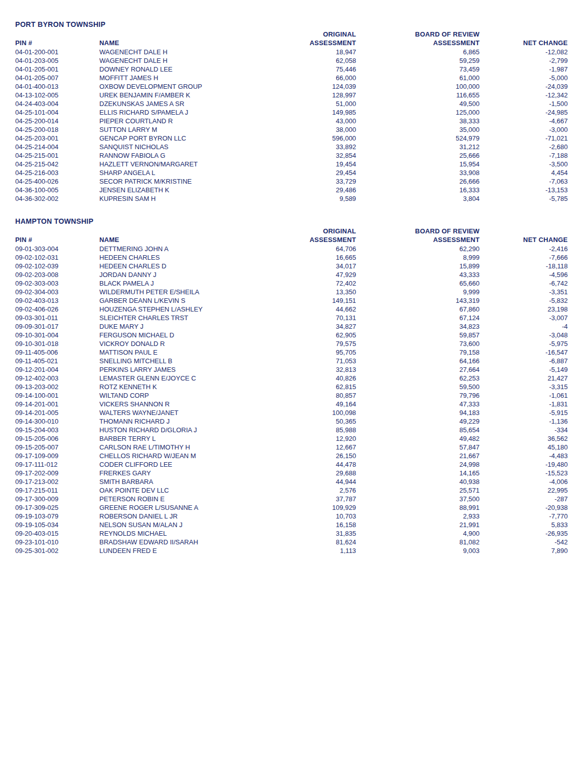PORT BYRON TOWNSHIP
| | | ORIGINAL | BOARD OF REVIEW | |
| --- | --- | --- | --- | --- |
| PIN # | NAME | ASSESSMENT | ASSESSMENT | NET CHANGE |
| 04-01-200-001 | WAGENECHT DALE H | 18,947 | 6,865 | -12,082 |
| 04-01-203-005 | WAGENECHT DALE H | 62,058 | 59,259 | -2,799 |
| 04-01-205-001 | DOWNEY RONALD LEE | 75,446 | 73,459 | -1,987 |
| 04-01-205-007 | MOFFITT JAMES H | 66,000 | 61,000 | -5,000 |
| 04-01-400-013 | OXBOW DEVELOPMENT GROUP | 124,039 | 100,000 | -24,039 |
| 04-13-102-005 | UREK BENJAMIN F/AMBER K | 128,997 | 116,655 | -12,342 |
| 04-24-403-004 | DZEKUNSKAS JAMES A SR | 51,000 | 49,500 | -1,500 |
| 04-25-101-004 | ELLIS RICHARD S/PAMELA J | 149,985 | 125,000 | -24,985 |
| 04-25-200-014 | PIEPER COURTLAND R | 43,000 | 38,333 | -4,667 |
| 04-25-200-018 | SUTTON LARRY M | 38,000 | 35,000 | -3,000 |
| 04-25-203-001 | GENCAP PORT BYRON LLC | 596,000 | 524,979 | -71,021 |
| 04-25-214-004 | SANQUIST NICHOLAS | 33,892 | 31,212 | -2,680 |
| 04-25-215-001 | RANNOW FABIOLA G | 32,854 | 25,666 | -7,188 |
| 04-25-215-042 | HAZLETT VERNON/MARGARET | 19,454 | 15,954 | -3,500 |
| 04-25-216-003 | SHARP ANGELA L | 29,454 | 33,908 | 4,454 |
| 04-25-400-026 | SECOR PATRICK M/KRISTINE | 33,729 | 26,666 | -7,063 |
| 04-36-100-005 | JENSEN ELIZABETH K | 29,486 | 16,333 | -13,153 |
| 04-36-302-002 | KUPRESIN SAM H | 9,589 | 3,804 | -5,785 |
HAMPTON TOWNSHIP
| | | ORIGINAL | BOARD OF REVIEW | |
| --- | --- | --- | --- | --- |
| PIN # | NAME | ASSESSMENT | ASSESSMENT | NET CHANGE |
| 09-01-303-004 | DETTMERING JOHN A | 64,706 | 62,290 | -2,416 |
| 09-02-102-031 | HEDEEN CHARLES | 16,665 | 8,999 | -7,666 |
| 09-02-102-039 | HEDEEN CHARLES D | 34,017 | 15,899 | -18,118 |
| 09-02-203-008 | JORDAN DANNY J | 47,929 | 43,333 | -4,596 |
| 09-02-303-003 | BLACK PAMELA J | 72,402 | 65,660 | -6,742 |
| 09-02-304-003 | WILDERMUTH PETER E/SHEILA | 13,350 | 9,999 | -3,351 |
| 09-02-403-013 | GARBER DEANN L/KEVIN S | 149,151 | 143,319 | -5,832 |
| 09-02-406-026 | HOUZENGA STEPHEN L/ASHLEY | 44,662 | 67,860 | 23,198 |
| 09-03-301-011 | SLEICHTER CHARLES TRST | 70,131 | 67,124 | -3,007 |
| 09-09-301-017 | DUKE MARY J | 34,827 | 34,823 | -4 |
| 09-10-301-004 | FERGUSON MICHAEL D | 62,905 | 59,857 | -3,048 |
| 09-10-301-018 | VICKROY DONALD R | 79,575 | 73,600 | -5,975 |
| 09-11-405-006 | MATTISON PAUL E | 95,705 | 79,158 | -16,547 |
| 09-11-405-021 | SNELLING MITCHELL B | 71,053 | 64,166 | -6,887 |
| 09-12-201-004 | PERKINS LARRY JAMES | 32,813 | 27,664 | -5,149 |
| 09-12-402-003 | LEMASTER GLENN E/JOYCE C | 40,826 | 62,253 | 21,427 |
| 09-13-203-002 | ROTZ KENNETH K | 62,815 | 59,500 | -3,315 |
| 09-14-100-001 | WILTAND CORP | 80,857 | 79,796 | -1,061 |
| 09-14-201-001 | VICKERS SHANNON R | 49,164 | 47,333 | -1,831 |
| 09-14-201-005 | WALTERS WAYNE/JANET | 100,098 | 94,183 | -5,915 |
| 09-14-300-010 | THOMANN RICHARD J | 50,365 | 49,229 | -1,136 |
| 09-15-204-003 | HUSTON RICHARD D/GLORIA J | 85,988 | 85,654 | -334 |
| 09-15-205-006 | BARBER TERRY L | 12,920 | 49,482 | 36,562 |
| 09-15-205-007 | CARLSON RAE L/TIMOTHY H | 12,667 | 57,847 | 45,180 |
| 09-17-109-009 | CHELLOS RICHARD W/JEAN M | 26,150 | 21,667 | -4,483 |
| 09-17-111-012 | CODER CLIFFORD LEE | 44,478 | 24,998 | -19,480 |
| 09-17-202-009 | FRERKES GARY | 29,688 | 14,165 | -15,523 |
| 09-17-213-002 | SMITH BARBARA | 44,944 | 40,938 | -4,006 |
| 09-17-215-011 | OAK POINTE DEV LLC | 2,576 | 25,571 | 22,995 |
| 09-17-300-009 | PETERSON ROBIN E | 37,787 | 37,500 | -287 |
| 09-17-309-025 | GREENE ROGER L/SUSANNE A | 109,929 | 88,991 | -20,938 |
| 09-19-103-079 | ROBERSON DANIEL L JR | 10,703 | 2,933 | -7,770 |
| 09-19-105-034 | NELSON SUSAN M/ALAN J | 16,158 | 21,991 | 5,833 |
| 09-20-403-015 | REYNOLDS MICHAEL | 31,835 | 4,900 | -26,935 |
| 09-23-101-010 | BRADSHAW EDWARD II/SARAH | 81,624 | 81,082 | -542 |
| 09-25-301-002 | LUNDEEN FRED E | 1,113 | 9,003 | 7,890 |